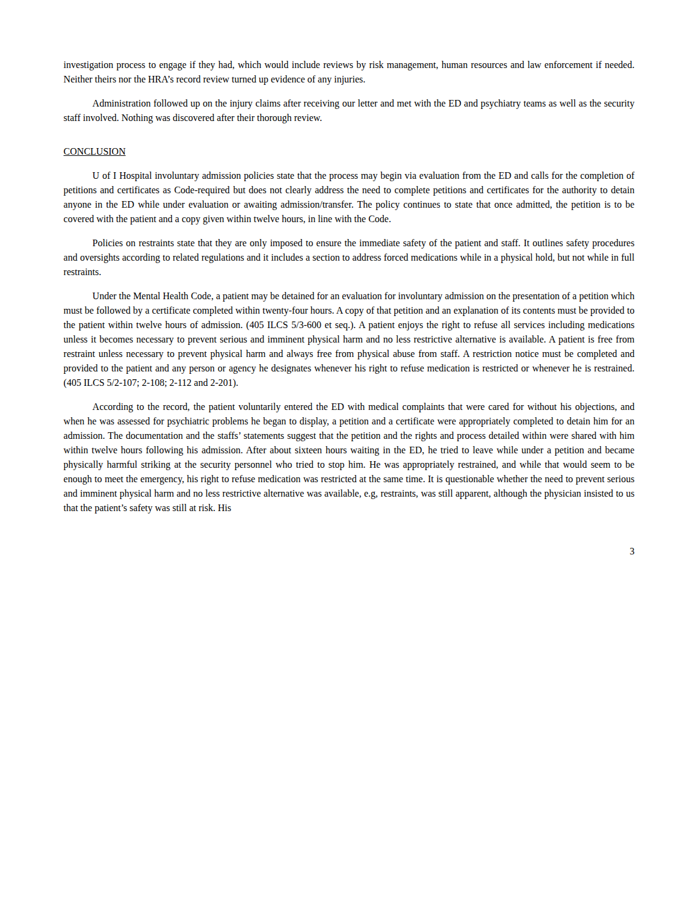investigation process to engage if they had, which would include reviews by risk management, human resources and law enforcement if needed. Neither theirs nor the HRA’s record review turned up evidence of any injuries.
Administration followed up on the injury claims after receiving our letter and met with the ED and psychiatry teams as well as the security staff involved. Nothing was discovered after their thorough review.
CONCLUSION
U of I Hospital involuntary admission policies state that the process may begin via evaluation from the ED and calls for the completion of petitions and certificates as Code-required but does not clearly address the need to complete petitions and certificates for the authority to detain anyone in the ED while under evaluation or awaiting admission/transfer. The policy continues to state that once admitted, the petition is to be covered with the patient and a copy given within twelve hours, in line with the Code.
Policies on restraints state that they are only imposed to ensure the immediate safety of the patient and staff. It outlines safety procedures and oversights according to related regulations and it includes a section to address forced medications while in a physical hold, but not while in full restraints.
Under the Mental Health Code, a patient may be detained for an evaluation for involuntary admission on the presentation of a petition which must be followed by a certificate completed within twenty-four hours. A copy of that petition and an explanation of its contents must be provided to the patient within twelve hours of admission. (405 ILCS 5/3-600 et seq.). A patient enjoys the right to refuse all services including medications unless it becomes necessary to prevent serious and imminent physical harm and no less restrictive alternative is available. A patient is free from restraint unless necessary to prevent physical harm and always free from physical abuse from staff. A restriction notice must be completed and provided to the patient and any person or agency he designates whenever his right to refuse medication is restricted or whenever he is restrained. (405 ILCS 5/2-107; 2-108; 2-112 and 2-201).
According to the record, the patient voluntarily entered the ED with medical complaints that were cared for without his objections, and when he was assessed for psychiatric problems he began to display, a petition and a certificate were appropriately completed to detain him for an admission. The documentation and the staffs’ statements suggest that the petition and the rights and process detailed within were shared with him within twelve hours following his admission. After about sixteen hours waiting in the ED, he tried to leave while under a petition and became physically harmful striking at the security personnel who tried to stop him. He was appropriately restrained, and while that would seem to be enough to meet the emergency, his right to refuse medication was restricted at the same time. It is questionable whether the need to prevent serious and imminent physical harm and no less restrictive alternative was available, e.g, restraints, was still apparent, although the physician insisted to us that the patient’s safety was still at risk. His
3